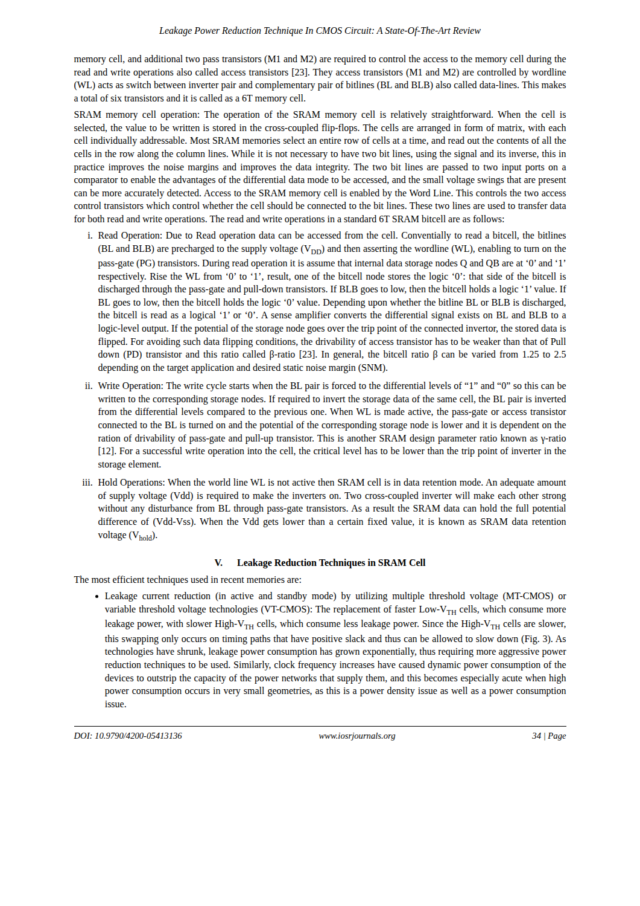Leakage Power Reduction Technique In CMOS Circuit: A State-Of-The-Art Review
memory cell, and additional two pass transistors (M1 and M2) are required to control the access to the memory cell during the read and write operations also called access transistors [23]. They access transistors (M1 and M2) are controlled by wordline (WL) acts as switch between inverter pair and complementary pair of bitlines (BL and BLB) also called data-lines. This makes a total of six transistors and it is called as a 6T memory cell.
SRAM memory cell operation: The operation of the SRAM memory cell is relatively straightforward. When the cell is selected, the value to be written is stored in the cross-coupled flip-flops. The cells are arranged in form of matrix, with each cell individually addressable. Most SRAM memories select an entire row of cells at a time, and read out the contents of all the cells in the row along the column lines. While it is not necessary to have two bit lines, using the signal and its inverse, this in practice improves the noise margins and improves the data integrity. The two bit lines are passed to two input ports on a comparator to enable the advantages of the differential data mode to be accessed, and the small voltage swings that are present can be more accurately detected. Access to the SRAM memory cell is enabled by the Word Line. This controls the two access control transistors which control whether the cell should be connected to the bit lines. These two lines are used to transfer data for both read and write operations. The read and write operations in a standard 6T SRAM bitcell are as follows:
Read Operation: Due to Read operation data can be accessed from the cell. Conventially to read a bitcell, the bitlines (BL and BLB) are precharged to the supply voltage (VDD) and then asserting the wordline (WL), enabling to turn on the pass-gate (PG) transistors. During read operation it is assume that internal data storage nodes Q and QB are at ‘0’ and ‘1’ respectively. Rise the WL from ‘0’ to ‘1’, result, one of the bitcell node stores the logic ‘0’: that side of the bitcell is discharged through the pass-gate and pull-down transistors. If BLB goes to low, then the bitcell holds a logic ‘1’ value. If BL goes to low, then the bitcell holds the logic ‘0’ value. Depending upon whether the bitline BL or BLB is discharged, the bitcell is read as a logical ‘1’ or ‘0’. A sense amplifier converts the differential signal exists on BL and BLB to a logic-level output. If the potential of the storage node goes over the trip point of the connected invertor, the stored data is flipped. For avoiding such data flipping conditions, the drivability of access transistor has to be weaker than that of Pull down (PD) transistor and this ratio called β-ratio [23]. In general, the bitcell ratio β can be varied from 1.25 to 2.5 depending on the target application and desired static noise margin (SNM).
Write Operation: The write cycle starts when the BL pair is forced to the differential levels of “1” and “0” so this can be written to the corresponding storage nodes. If required to invert the storage data of the same cell, the BL pair is inverted from the differential levels compared to the previous one. When WL is made active, the pass-gate or access transistor connected to the BL is turned on and the potential of the corresponding storage node is lower and it is dependent on the ration of drivability of pass-gate and pull-up transistor. This is another SRAM design parameter ratio known as γ-ratio [12]. For a successful write operation into the cell, the critical level has to be lower than the trip point of inverter in the storage element.
Hold Operations: When the world line WL is not active then SRAM cell is in data retention mode. An adequate amount of supply voltage (Vdd) is required to make the inverters on. Two cross-coupled inverter will make each other strong without any disturbance from BL through pass-gate transistors. As a result the SRAM data can hold the full potential difference of (Vdd-Vss). When the Vdd gets lower than a certain fixed value, it is known as SRAM data retention voltage (Vhold).
V. Leakage Reduction Techniques in SRAM Cell
The most efficient techniques used in recent memories are:
Leakage current reduction (in active and standby mode) by utilizing multiple threshold voltage (MT-CMOS) or variable threshold voltage technologies (VT-CMOS): The replacement of faster Low-VTH cells, which consume more leakage power, with slower High-VTH cells, which consume less leakage power. Since the High-VTH cells are slower, this swapping only occurs on timing paths that have positive slack and thus can be allowed to slow down (Fig. 3). As technologies have shrunk, leakage power consumption has grown exponentially, thus requiring more aggressive power reduction techniques to be used. Similarly, clock frequency increases have caused dynamic power consumption of the devices to outstrip the capacity of the power networks that supply them, and this becomes especially acute when high power consumption occurs in very small geometries, as this is a power density issue as well as a power consumption issue.
DOI: 10.9790/4200-05413136 www.iosrjournals.org 34 | Page